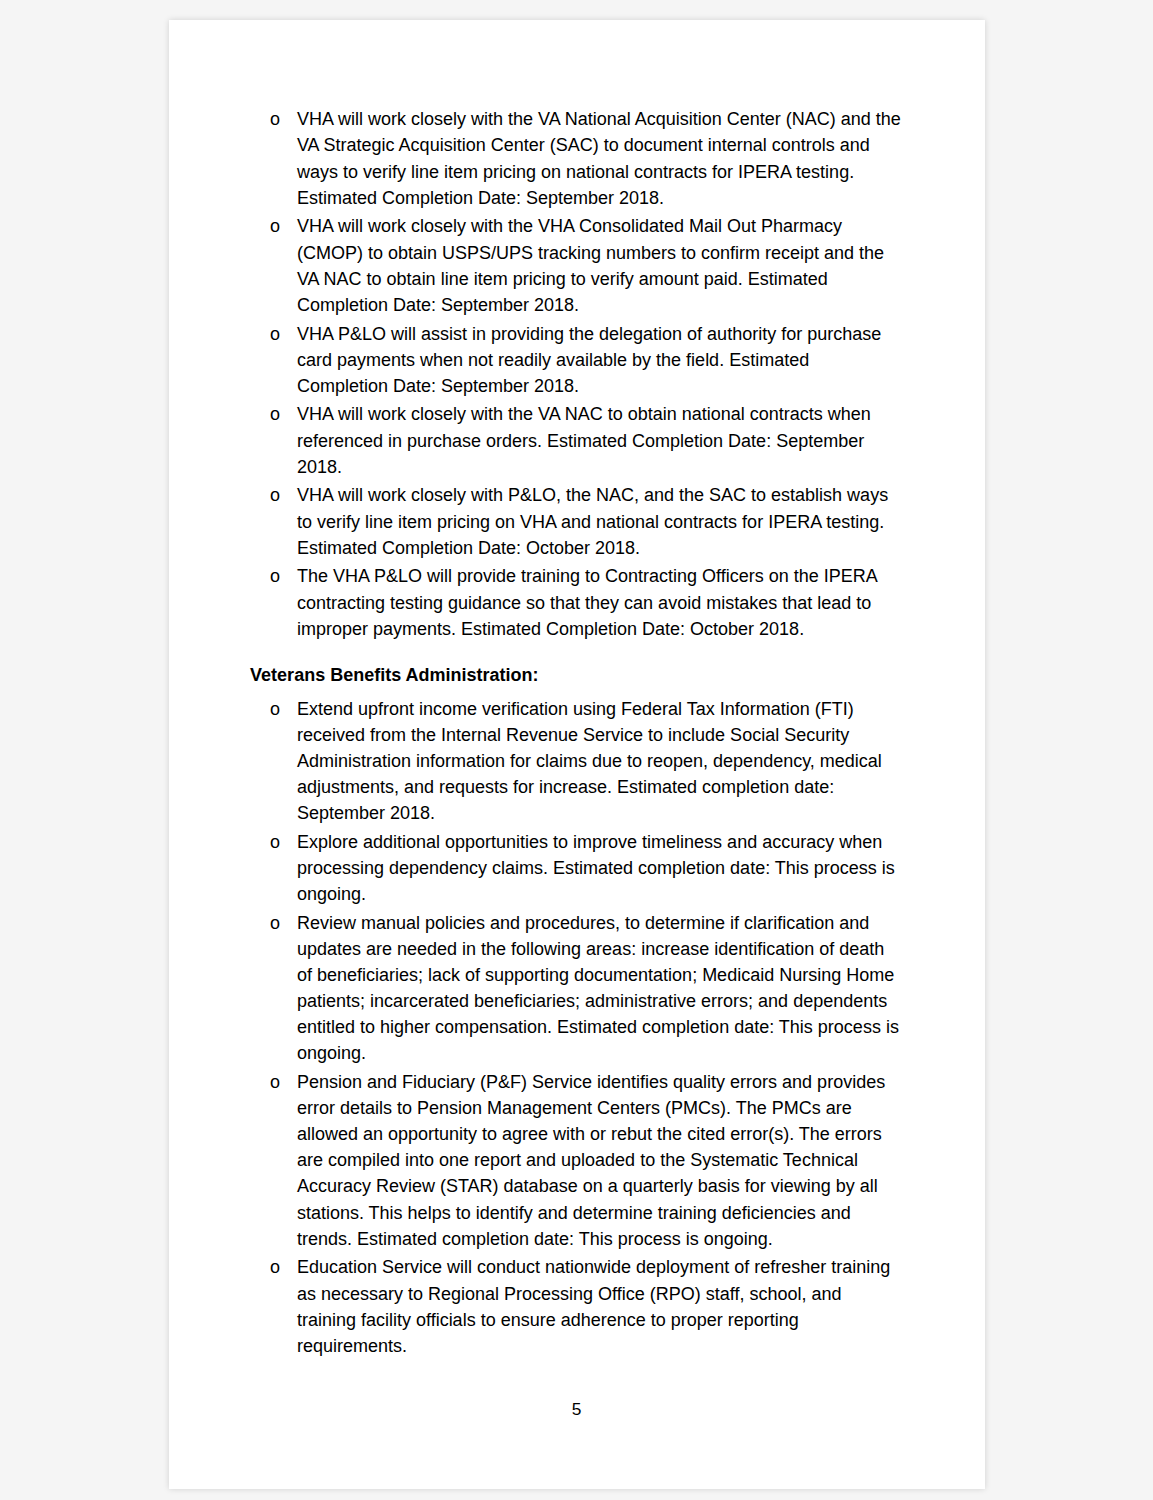VHA will work closely with the VA National Acquisition Center (NAC) and the VA Strategic Acquisition Center (SAC) to document internal controls and ways to verify line item pricing on national contracts for IPERA testing. Estimated Completion Date: September 2018.
VHA will work closely with the VHA Consolidated Mail Out Pharmacy (CMOP) to obtain USPS/UPS tracking numbers to confirm receipt and the VA NAC to obtain line item pricing to verify amount paid. Estimated Completion Date: September 2018.
VHA P&LO will assist in providing the delegation of authority for purchase card payments when not readily available by the field. Estimated Completion Date: September 2018.
VHA will work closely with the VA NAC to obtain national contracts when referenced in purchase orders. Estimated Completion Date: September 2018.
VHA will work closely with P&LO, the NAC, and the SAC to establish ways to verify line item pricing on VHA and national contracts for IPERA testing. Estimated Completion Date: October 2018.
The VHA P&LO will provide training to Contracting Officers on the IPERA contracting testing guidance so that they can avoid mistakes that lead to improper payments. Estimated Completion Date: October 2018.
Veterans Benefits Administration:
Extend upfront income verification using Federal Tax Information (FTI) received from the Internal Revenue Service to include Social Security Administration information for claims due to reopen, dependency, medical adjustments, and requests for increase. Estimated completion date: September 2018.
Explore additional opportunities to improve timeliness and accuracy when processing dependency claims. Estimated completion date: This process is ongoing.
Review manual policies and procedures, to determine if clarification and updates are needed in the following areas: increase identification of death of beneficiaries; lack of supporting documentation; Medicaid Nursing Home patients; incarcerated beneficiaries; administrative errors; and dependents entitled to higher compensation. Estimated completion date: This process is ongoing.
Pension and Fiduciary (P&F) Service identifies quality errors and provides error details to Pension Management Centers (PMCs). The PMCs are allowed an opportunity to agree with or rebut the cited error(s). The errors are compiled into one report and uploaded to the Systematic Technical Accuracy Review (STAR) database on a quarterly basis for viewing by all stations. This helps to identify and determine training deficiencies and trends. Estimated completion date: This process is ongoing.
Education Service will conduct nationwide deployment of refresher training as necessary to Regional Processing Office (RPO) staff, school, and training facility officials to ensure adherence to proper reporting requirements.
5